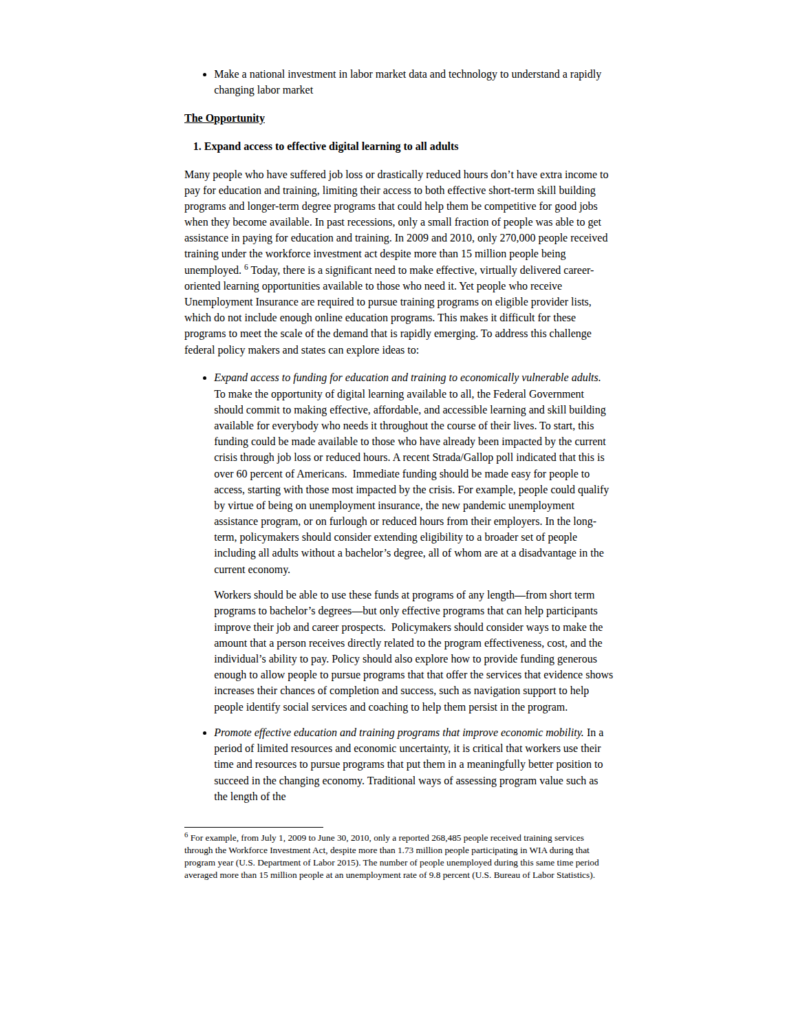Make a national investment in labor market data and technology to understand a rapidly changing labor market
The Opportunity
Expand access to effective digital learning to all adults
Many people who have suffered job loss or drastically reduced hours don’t have extra income to pay for education and training, limiting their access to both effective short-term skill building programs and longer-term degree programs that could help them be competitive for good jobs when they become available. In past recessions, only a small fraction of people was able to get assistance in paying for education and training. In 2009 and 2010, only 270,000 people received training under the workforce investment act despite more than 15 million people being unemployed. 6 Today, there is a significant need to make effective, virtually delivered career-oriented learning opportunities available to those who need it. Yet people who receive Unemployment Insurance are required to pursue training programs on eligible provider lists, which do not include enough online education programs. This makes it difficult for these programs to meet the scale of the demand that is rapidly emerging. To address this challenge federal policy makers and states can explore ideas to:
Expand access to funding for education and training to economically vulnerable adults. To make the opportunity of digital learning available to all, the Federal Government should commit to making effective, affordable, and accessible learning and skill building available for everybody who needs it throughout the course of their lives. To start, this funding could be made available to those who have already been impacted by the current crisis through job loss or reduced hours. A recent Strada/Gallop poll indicated that this is over 60 percent of Americans. Immediate funding should be made easy for people to access, starting with those most impacted by the crisis. For example, people could qualify by virtue of being on unemployment insurance, the new pandemic unemployment assistance program, or on furlough or reduced hours from their employers. In the long-term, policymakers should consider extending eligibility to a broader set of people including all adults without a bachelor’s degree, all of whom are at a disadvantage in the current economy.
Workers should be able to use these funds at programs of any length—from short term programs to bachelor’s degrees—but only effective programs that can help participants improve their job and career prospects. Policymakers should consider ways to make the amount that a person receives directly related to the program effectiveness, cost, and the individual’s ability to pay. Policy should also explore how to provide funding generous enough to allow people to pursue programs that that offer the services that evidence shows increases their chances of completion and success, such as navigation support to help people identify social services and coaching to help them persist in the program.
Promote effective education and training programs that improve economic mobility. In a period of limited resources and economic uncertainty, it is critical that workers use their time and resources to pursue programs that put them in a meaningfully better position to succeed in the changing economy. Traditional ways of assessing program value such as the length of the
6 For example, from July 1, 2009 to June 30, 2010, only a reported 268,485 people received training services through the Workforce Investment Act, despite more than 1.73 million people participating in WIA during that program year (U.S. Department of Labor 2015). The number of people unemployed during this same time period averaged more than 15 million people at an unemployment rate of 9.8 percent (U.S. Bureau of Labor Statistics).